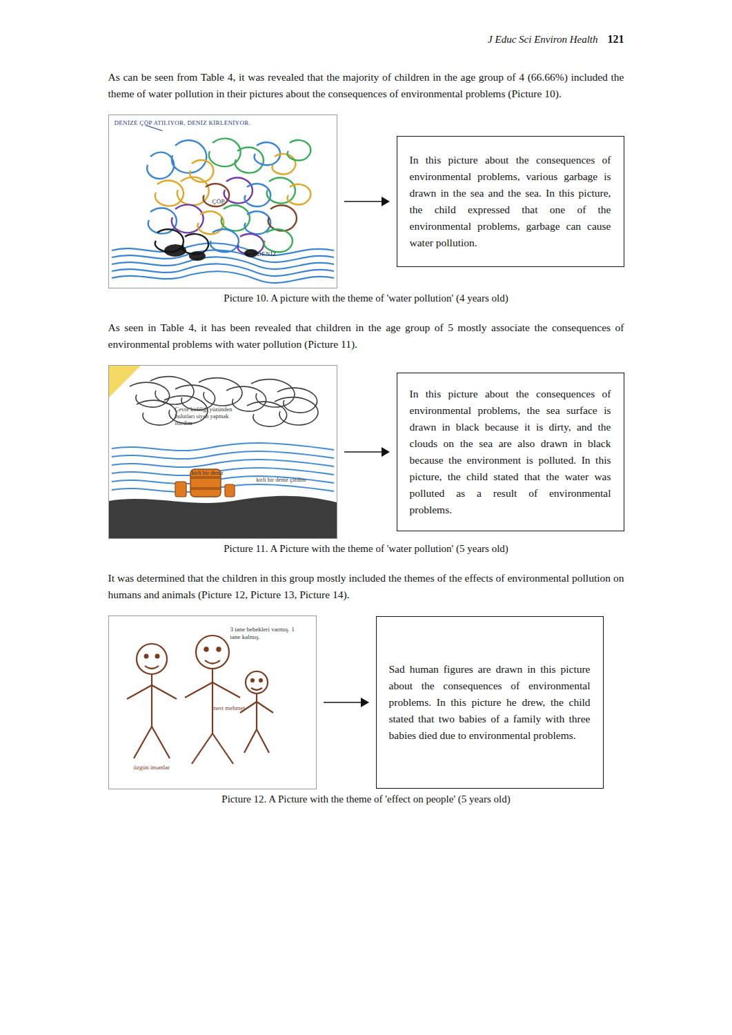J Educ Sci Environ Health 121
As can be seen from Table 4, it was revealed that the majority of children in the age group of 4 (66.66%) included the theme of water pollution in their pictures about the consequences of environmental problems (Picture 10).
DENİZE ÇÖP ATILIYOR, DENİZ KİRLENİYOR. ÇÖP DENİZ
In this picture about the consequences of environmental problems, various garbage is drawn in the sea and the sea. In this picture, the child expressed that one of the environmental problems, garbage can cause water pollution.
Picture 10. A picture with the theme of 'water pollution' (4 years old)
As seen in Table 4, it has been revealed that children in the age group of 5 mostly associate the consequences of environmental problems with water pollution (Picture 11).
Çevre kirliliği yüzünden bulutları siyah yapmak istedim kirli bir deniz kirli bir deniz çizdim
In this picture about the consequences of environmental problems, the sea surface is drawn in black because it is dirty, and the clouds on the sea are also drawn in black because the environment is polluted. In this picture, the child stated that the water was polluted as a result of environmental problems.
Picture 11. A Picture with the theme of 'water pollution' (5 years old)
It was determined that the children in this group mostly included the themes of the effects of environmental pollution on humans and animals (Picture 12, Picture 13, Picture 14).
3 tane bebekleri varmış. 1 tane kalmış. mert mehmet üzgün insanlar
Sad human figures are drawn in this picture about the consequences of environmental problems. In this picture he drew, the child stated that two babies of a family with three babies died due to environmental problems.
Picture 12. A Picture with the theme of 'effect on people' (5 years old)